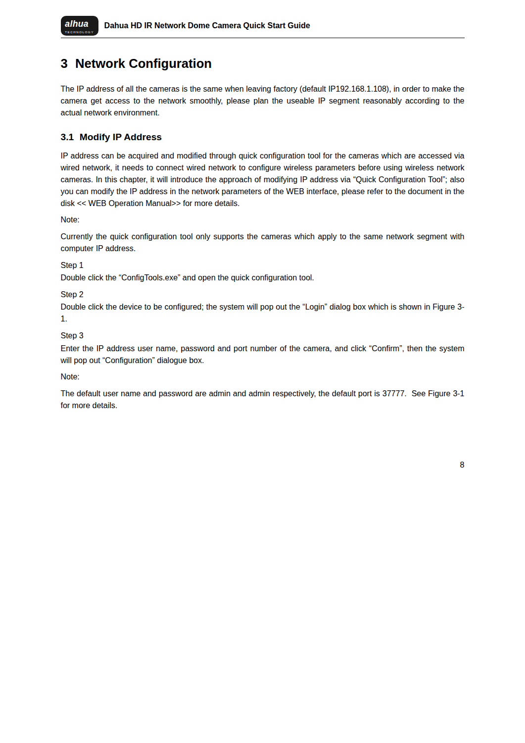alhuaTECHNOLOGY Dahua HD IR Network Dome Camera Quick Start Guide
3 Network Configuration
The IP address of all the cameras is the same when leaving factory (default IP192.168.1.108), in order to make the camera get access to the network smoothly, please plan the useable IP segment reasonably according to the actual network environment.
3.1 Modify IP Address
IP address can be acquired and modified through quick configuration tool for the cameras which are accessed via wired network, it needs to connect wired network to configure wireless parameters before using wireless network cameras. In this chapter, it will introduce the approach of modifying IP address via “Quick Configuration Tool”; also you can modify the IP address in the network parameters of the WEB interface, please refer to the document in the disk << WEB Operation Manual>> for more details.
Note:
Currently the quick configuration tool only supports the cameras which apply to the same network segment with computer IP address.
Step 1
Double click the “ConfigTools.exe” and open the quick configuration tool.
Step 2
Double click the device to be configured; the system will pop out the “Login” dialog box which is shown in Figure 3-1.
Step 3
Enter the IP address user name, password and port number of the camera, and click “Confirm”, then the system will pop out “Configuration” dialogue box.
Note:
The default user name and password are admin and admin respectively, the default port is 37777. See Figure 3-1 for more details.
8